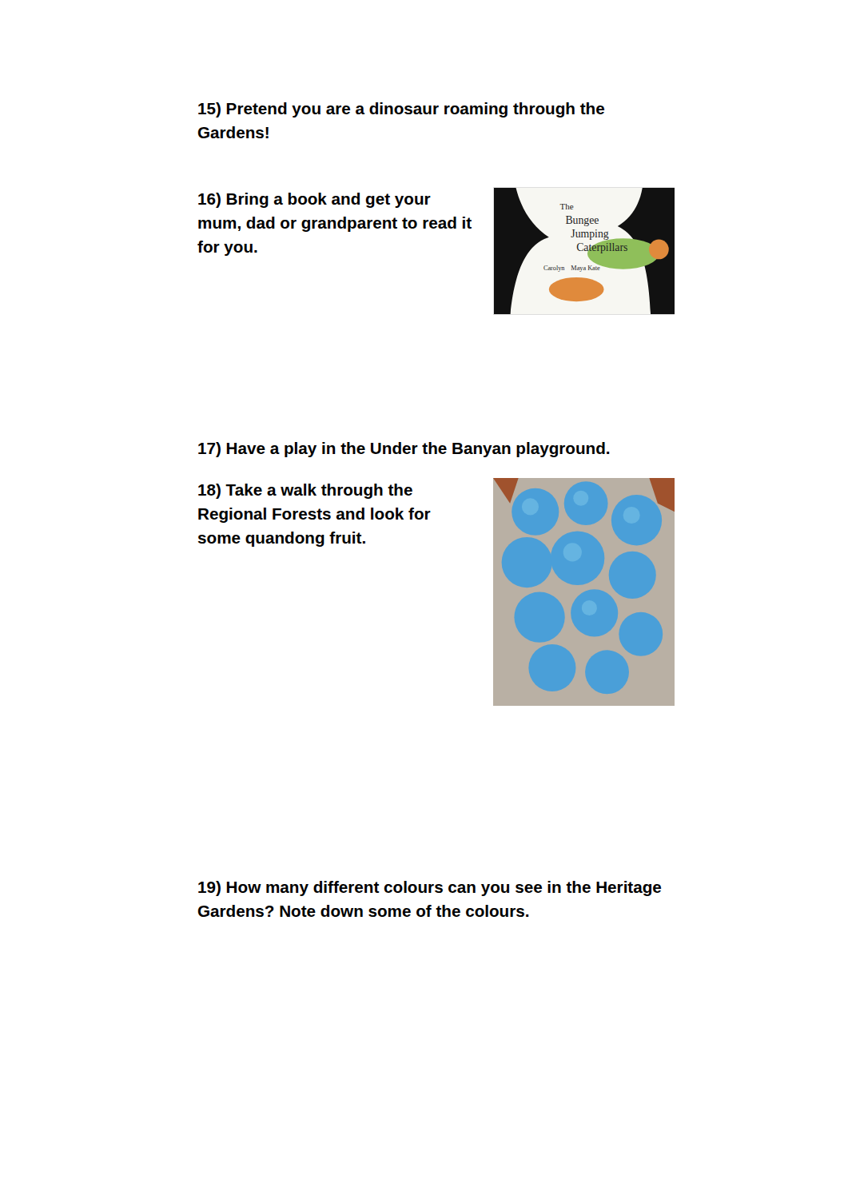15) Pretend you are a dinosaur roaming through the Gardens!
16) Bring a book and get your mum, dad or grandparent to read it for you.
17) Have a play in the Under the Banyan playground.
18) Take a walk through the Regional Forests and look for some quandong fruit.
19) How many different colours can you see in the Heritage Gardens? Note down some of the colours.